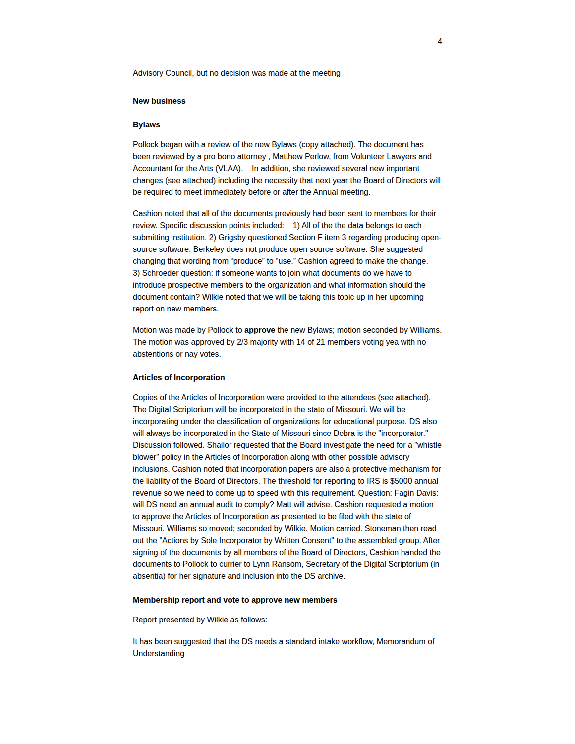4
Advisory Council, but no decision was made at the meeting
New business
Bylaws
Pollock began with a review of the new Bylaws (copy attached). The document has been reviewed by a pro bono attorney , Matthew Perlow, from Volunteer Lawyers and Accountant for the Arts (VLAA). In addition, she reviewed several new important changes (see attached) including the necessity that next year the Board of Directors will be required to meet immediately before or after the Annual meeting.
Cashion noted that all of the documents previously had been sent to members for their review. Specific discussion points included: 1) All of the the data belongs to each submitting institution. 2) Grigsby questioned Section F item 3 regarding producing open-source software. Berkeley does not produce open source software. She suggested changing that wording from “produce” to “use.” Cashion agreed to make the change.
3) Schroeder question: if someone wants to join what documents do we have to introduce prospective members to the organization and what information should the document contain? Wilkie noted that we will be taking this topic up in her upcoming report on new members.
Motion was made by Pollock to approve the new Bylaws; motion seconded by Williams. The motion was approved by 2/3 majority with 14 of 21 members voting yea with no abstentions or nay votes.
Articles of Incorporation
Copies of the Articles of Incorporation were provided to the attendees (see attached). The Digital Scriptorium will be incorporated in the state of Missouri. We will be incorporating under the classification of organizations for educational purpose. DS also will always be incorporated in the State of Missouri since Debra is the "incorporator." Discussion followed. Shailor requested that the Board investigate the need for a "whistle blower" policy in the Articles of Incorporation along with other possible advisory inclusions. Cashion noted that incorporation papers are also a protective mechanism for the liability of the Board of Directors. The threshold for reporting to IRS is $5000 annual revenue so we need to come up to speed with this requirement. Question: Fagin Davis: will DS need an annual audit to comply? Matt will advise. Cashion requested a motion to approve the Articles of Incorporation as presented to be filed with the state of Missouri. Williams so moved; seconded by Wilkie. Motion carried. Stoneman then read out the "Actions by Sole Incorporator by Written Consent" to the assembled group. After signing of the documents by all members of the Board of Directors, Cashion handed the documents to Pollock to currier to Lynn Ransom, Secretary of the Digital Scriptorium (in absentia) for her signature and inclusion into the DS archive.
Membership report and vote to approve new members
Report presented by Wilkie as follows:
It has been suggested that the DS needs a standard intake workflow, Memorandum of Understanding